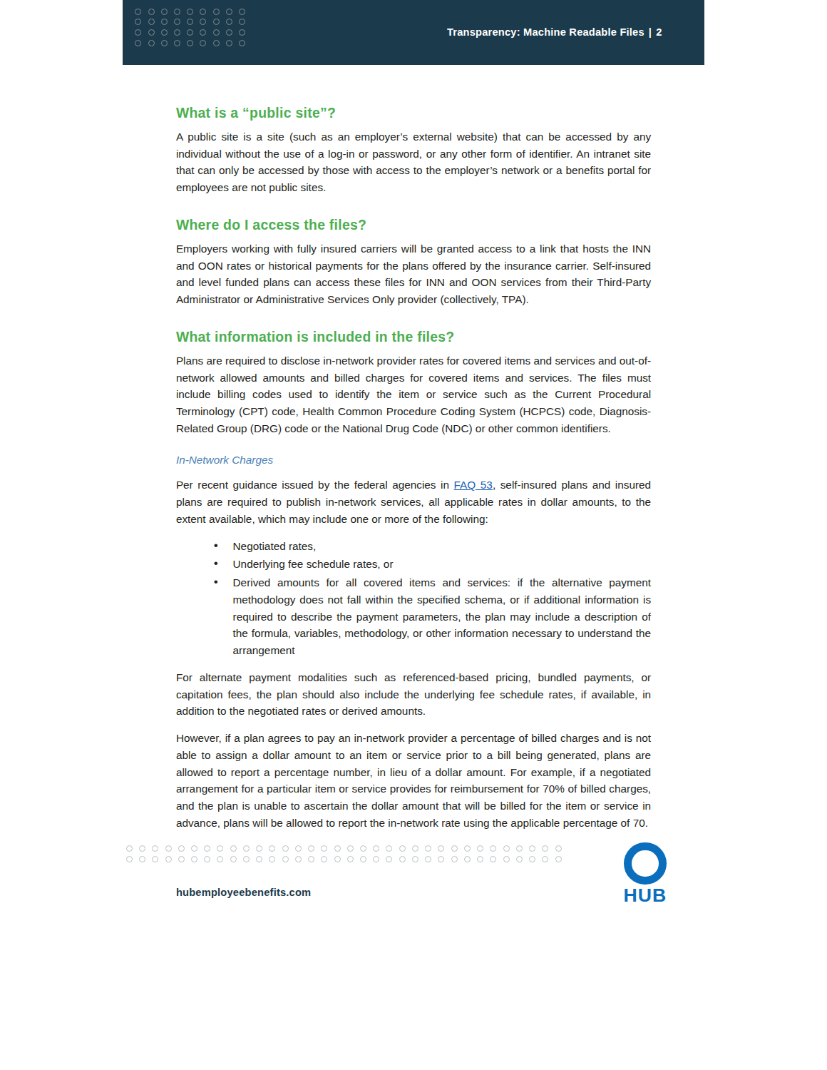Transparency: Machine Readable Files|2
What is a “public site”?
A public site is a site (such as an employer’s external website) that can be accessed by any individual without the use of a log-in or password, or any other form of identifier. An intranet site that can only be accessed by those with access to the employer’s network or a benefits portal for employees are not public sites.
Where do I access the files?
Employers working with fully insured carriers will be granted access to a link that hosts the INN and OON rates or historical payments for the plans offered by the insurance carrier. Self-insured and level funded plans can access these files for INN and OON services from their Third-Party Administrator or Administrative Services Only provider (collectively, TPA).
What information is included in the files?
Plans are required to disclose in-network provider rates for covered items and services and out-of-network allowed amounts and billed charges for covered items and services. The files must include billing codes used to identify the item or service such as the Current Procedural Terminology (CPT) code, Health Common Procedure Coding System (HCPCS) code, Diagnosis-Related Group (DRG) code or the National Drug Code (NDC) or other common identifiers.
In-Network Charges
Per recent guidance issued by the federal agencies in FAQ 53, self-insured plans and insured plans are required to publish in-network services, all applicable rates in dollar amounts, to the extent available, which may include one or more of the following:
Negotiated rates,
Underlying fee schedule rates, or
Derived amounts for all covered items and services: if the alternative payment methodology does not fall within the specified schema, or if additional information is required to describe the payment parameters, the plan may include a description of the formula, variables, methodology, or other information necessary to understand the arrangement
For alternate payment modalities such as referenced-based pricing, bundled payments, or capitation fees, the plan should also include the underlying fee schedule rates, if available, in addition to the negotiated rates or derived amounts.
However, if a plan agrees to pay an in-network provider a percentage of billed charges and is not able to assign a dollar amount to an item or service prior to a bill being generated, plans are allowed to report a percentage number, in lieu of a dollar amount. For example, if a negotiated arrangement for a particular item or service provides for reimbursement for 70% of billed charges, and the plan is unable to ascertain the dollar amount that will be billed for the item or service in advance, plans will be allowed to report the in-network rate using the applicable percentage of 70.
hubemployeebenefits.com
HUB